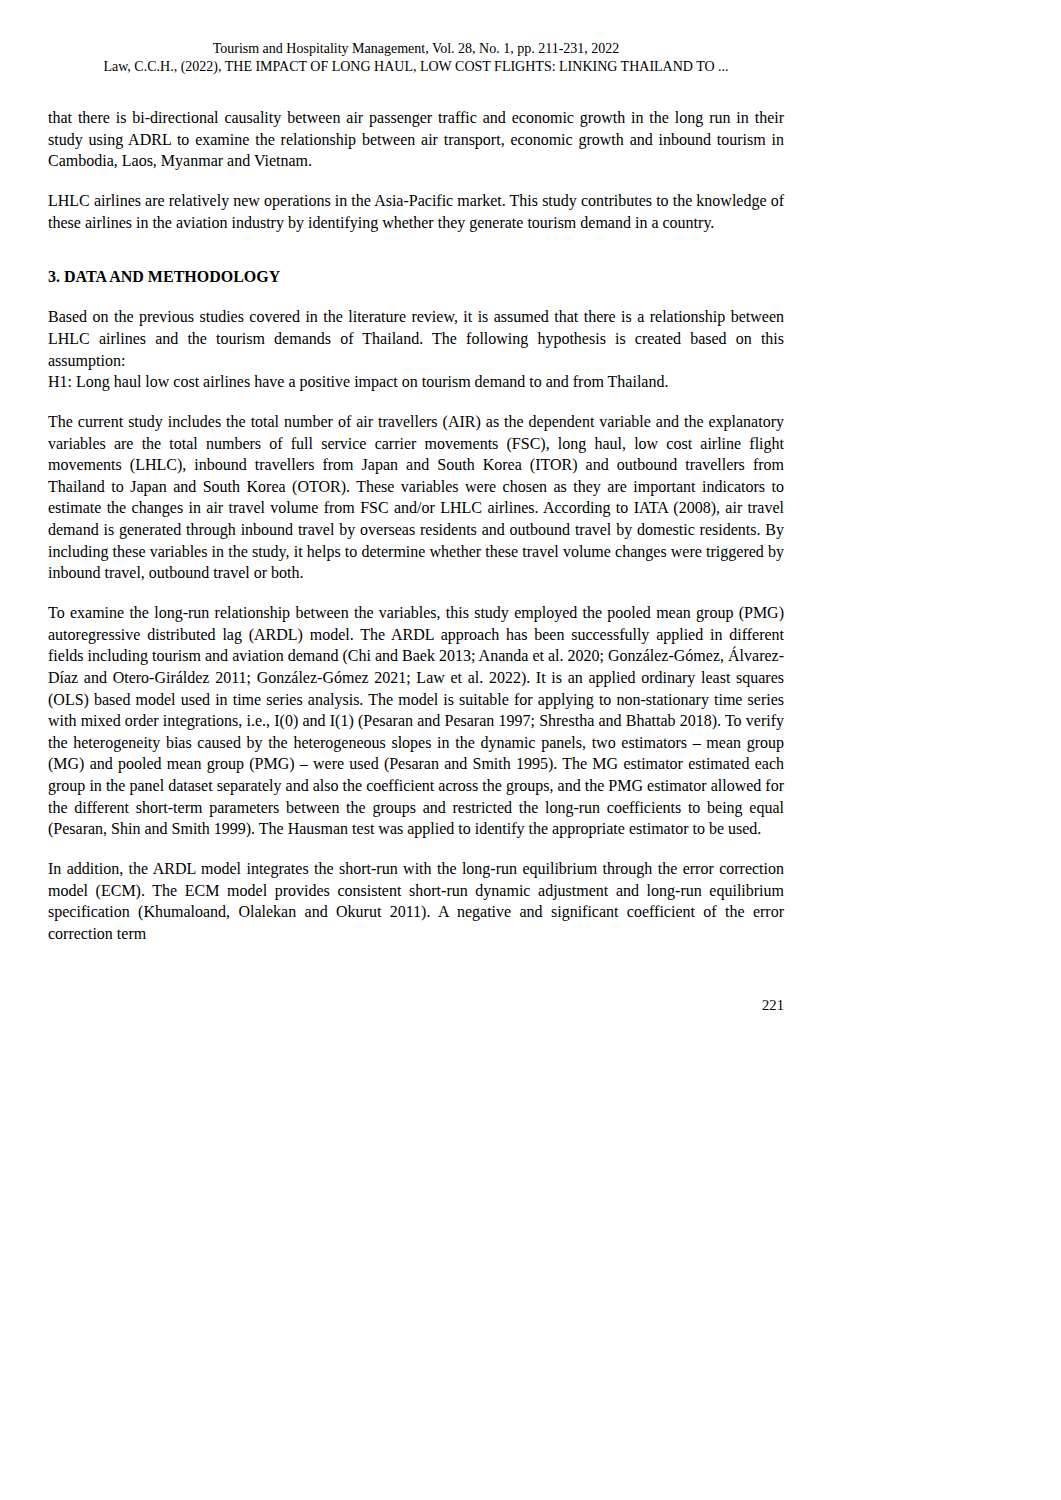Tourism and Hospitality Management, Vol. 28, No. 1, pp. 211-231, 2022 Law, C.C.H., (2022), THE IMPACT OF LONG HAUL, LOW COST FLIGHTS: LINKING THAILAND TO ...
that there is bi-directional causality between air passenger traffic and economic growth in the long run in their study using ADRL to examine the relationship between air transport, economic growth and inbound tourism in Cambodia, Laos, Myanmar and Vietnam.
LHLC airlines are relatively new operations in the Asia-Pacific market. This study contributes to the knowledge of these airlines in the aviation industry by identifying whether they generate tourism demand in a country.
3. DATA AND METHODOLOGY
Based on the previous studies covered in the literature review, it is assumed that there is a relationship between LHLC airlines and the tourism demands of Thailand. The following hypothesis is created based on this assumption:
H1: Long haul low cost airlines have a positive impact on tourism demand to and from Thailand.
The current study includes the total number of air travellers (AIR) as the dependent variable and the explanatory variables are the total numbers of full service carrier movements (FSC), long haul, low cost airline flight movements (LHLC), inbound travellers from Japan and South Korea (ITOR) and outbound travellers from Thailand to Japan and South Korea (OTOR). These variables were chosen as they are important indicators to estimate the changes in air travel volume from FSC and/or LHLC airlines. According to IATA (2008), air travel demand is generated through inbound travel by overseas residents and outbound travel by domestic residents. By including these variables in the study, it helps to determine whether these travel volume changes were triggered by inbound travel, outbound travel or both.
To examine the long-run relationship between the variables, this study employed the pooled mean group (PMG) autoregressive distributed lag (ARDL) model. The ARDL approach has been successfully applied in different fields including tourism and aviation demand (Chi and Baek 2013; Ananda et al. 2020; González-Gómez, Álvarez-Díaz and Otero-Giráldez 2011; González-Gómez 2021; Law et al. 2022). It is an applied ordinary least squares (OLS) based model used in time series analysis. The model is suitable for applying to non-stationary time series with mixed order integrations, i.e., I(0) and I(1) (Pesaran and Pesaran 1997; Shrestha and Bhattab 2018). To verify the heterogeneity bias caused by the heterogeneous slopes in the dynamic panels, two estimators – mean group (MG) and pooled mean group (PMG) – were used (Pesaran and Smith 1995). The MG estimator estimated each group in the panel dataset separately and also the coefficient across the groups, and the PMG estimator allowed for the different short-term parameters between the groups and restricted the long-run coefficients to being equal (Pesaran, Shin and Smith 1999). The Hausman test was applied to identify the appropriate estimator to be used.
In addition, the ARDL model integrates the short-run with the long-run equilibrium through the error correction model (ECM). The ECM model provides consistent short-run dynamic adjustment and long-run equilibrium specification (Khumaloand, Olalekan and Okurut 2011). A negative and significant coefficient of the error correction term
221